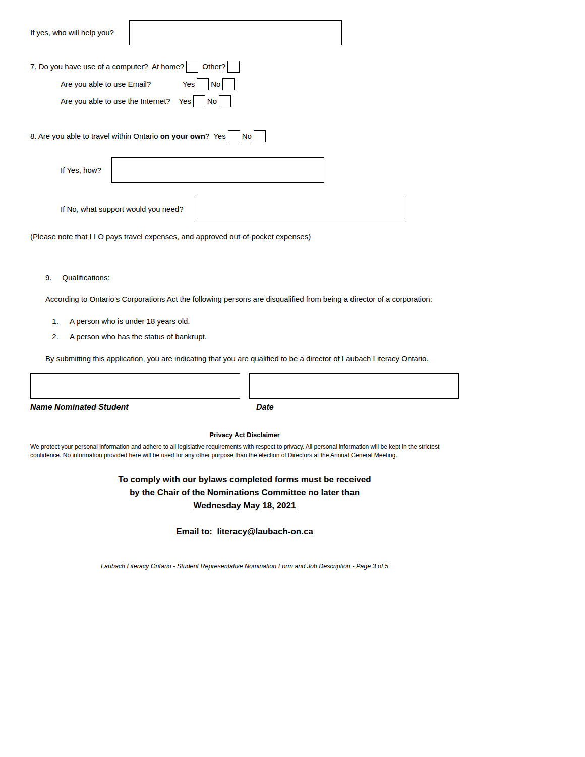If yes, who will help you?
7. Do you have use of a computer? At home? Other?
Are you able to use Email? Yes No
Are you able to use the Internet? Yes No
8. Are you able to travel within Ontario on your own? Yes No
If Yes, how?
If No, what support would you need?
(Please note that LLO pays travel expenses, and approved out-of-pocket expenses)
9. Qualifications:
According to Ontario’s Corporations Act the following persons are disqualified from being a director of a corporation:
A person who is under 18 years old.
A person who has the status of bankrupt.
By submitting this application, you are indicating that you are qualified to be a director of Laubach Literacy Ontario.
Name Nominated Student Date
Privacy Act Disclaimer
We protect your personal information and adhere to all legislative requirements with respect to privacy. All personal information will be kept in the strictest confidence. No information provided here will be used for any other purpose than the election of Directors at the Annual General Meeting.
To comply with our bylaws completed forms must be received
by the Chair of the Nominations Committee no later than
Wednesday May 18, 2021
Email to: literacy@laubach-on.ca
Laubach Literacy Ontario - Student Representative Nomination Form and Job Description - Page 3 of 5